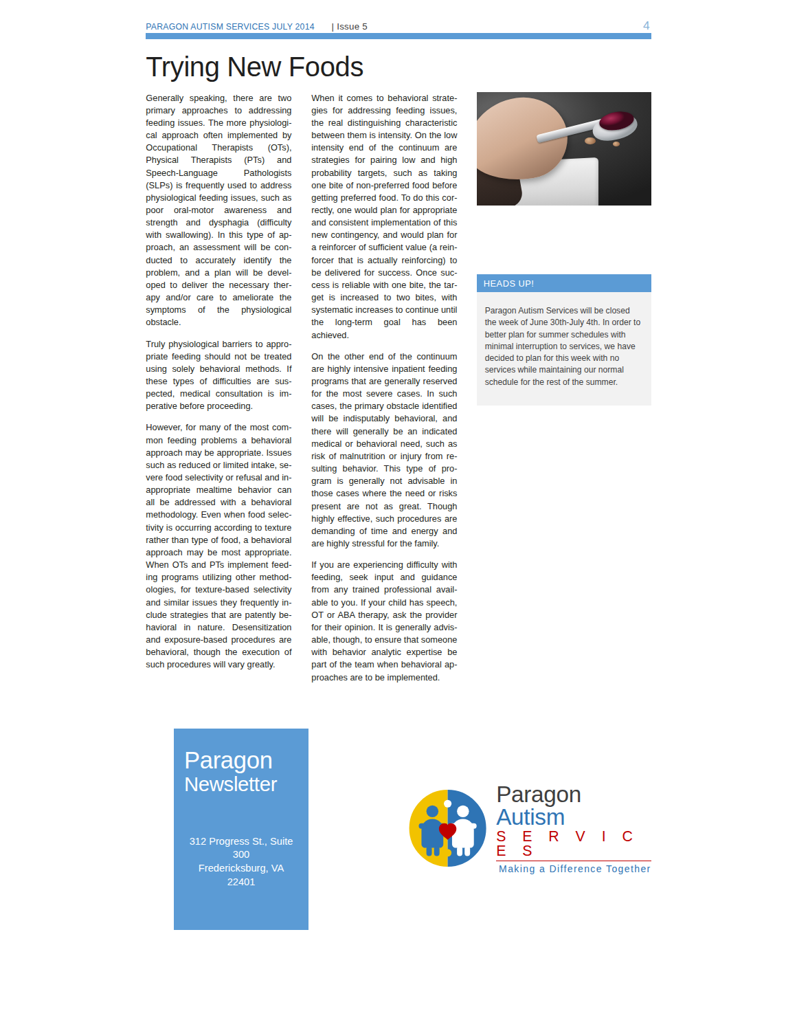Paragon Autism Services July 2014 | Issue 5
4
Trying New Foods
Generally speaking, there are two primary approaches to addressing feeding issues. The more physiological approach often implemented by Occupational Therapists (OTs), Physical Therapists (PTs) and Speech-Language Pathologists (SLPs) is frequently used to address physiological feeding issues, such as poor oral-motor awareness and strength and dysphagia (difficulty with swallowing). In this type of approach, an assessment will be conducted to accurately identify the problem, and a plan will be developed to deliver the necessary therapy and/or care to ameliorate the symptoms of the physiological obstacle.
Truly physiological barriers to appropriate feeding should not be treated using solely behavioral methods. If these types of difficulties are suspected, medical consultation is imperative before proceeding.
However, for many of the most common feeding problems a behavioral approach may be appropriate. Issues such as reduced or limited intake, severe food selectivity or refusal and inappropriate mealtime behavior can all be addressed with a behavioral methodology. Even when food selectivity is occurring according to texture rather than type of food, a behavioral approach may be most appropriate. When OTs and PTs implement feeding programs utilizing other methodologies, for texture-based selectivity and similar issues they frequently include strategies that are patently behavioral in nature. Desensitization and exposure-based procedures are behavioral, though the execution of such procedures will vary greatly.
When it comes to behavioral strategies for addressing feeding issues, the real distinguishing characteristic between them is intensity. On the low intensity end of the continuum are strategies for pairing low and high probability targets, such as taking one bite of non-preferred food before getting preferred food. To do this correctly, one would plan for appropriate and consistent implementation of this new contingency, and would plan for a reinforcer of sufficient value (a reinforcer that is actually reinforcing) to be delivered for success. Once success is reliable with one bite, the target is increased to two bites, with systematic increases to continue until the long-term goal has been achieved.
On the other end of the continuum are highly intensive inpatient feeding programs that are generally reserved for the most severe cases. In such cases, the primary obstacle identified will be indisputably behavioral, and there will generally be an indicated medical or behavioral need, such as risk of malnutrition or injury from resulting behavior. This type of program is generally not advisable in those cases where the need or risks present are not as great. Though highly effective, such procedures are demanding of time and energy and are highly stressful for the family.
If you are experiencing difficulty with feeding, seek input and guidance from any trained professional available to you. If your child has speech, OT or ABA therapy, ask the provider for their opinion. It is generally advisable, though, to ensure that someone with behavior analytic expertise be part of the team when behavioral approaches are to be implemented.
HEADS UP!
Paragon Autism Services will be closed the week of June 30th-July 4th. In order to better plan for summer schedules with minimal interruption to services, we have decided to plan for this week with no services while maintaining our normal schedule for the rest of the summer.
ParagonNewsletter
312 Progress St., Suite 300
Fredericksburg, VA 22401
Paragon Autism
S E R V I C E S
Making a Difference Together